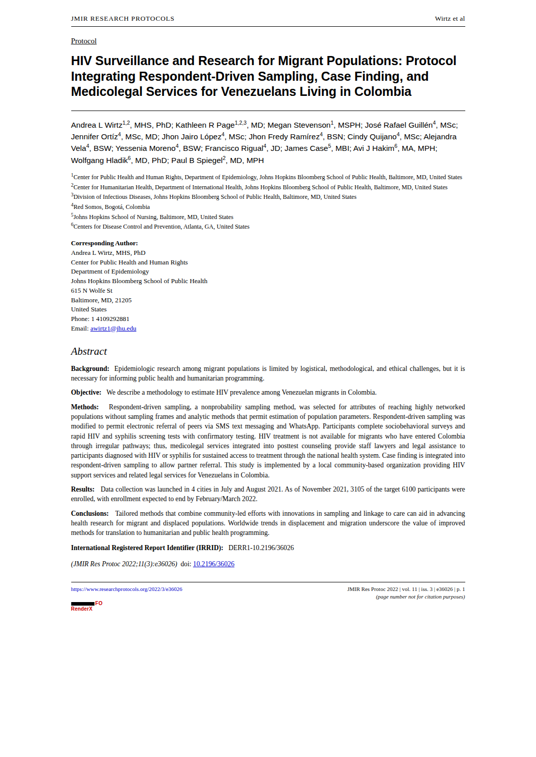JMIR RESEARCH PROTOCOLS
Wirtz et al
Protocol
HIV Surveillance and Research for Migrant Populations: Protocol Integrating Respondent-Driven Sampling, Case Finding, and Medicolegal Services for Venezuelans Living in Colombia
Andrea L Wirtz1,2, MHS, PhD; Kathleen R Page1,2,3, MD; Megan Stevenson1, MSPH; José Rafael Guillén4, MSc; Jennifer Ortíz4, MSc, MD; Jhon Jairo López4, MSc; Jhon Fredy Ramírez4, BSN; Cindy Quijano4, MSc; Alejandra Vela4, BSW; Yessenia Moreno4, BSW; Francisco Rigual4, JD; James Case5, MBI; Avi J Hakim6, MA, MPH; Wolfgang Hladik6, MD, PhD; Paul B Spiegel2, MD, MPH
1Center for Public Health and Human Rights, Department of Epidemiology, Johns Hopkins Bloomberg School of Public Health, Baltimore, MD, United States
2Center for Humanitarian Health, Department of International Health, Johns Hopkins Bloomberg School of Public Health, Baltimore, MD, United States
3Division of Infectious Diseases, Johns Hopkins Bloomberg School of Public Health, Baltimore, MD, United States
4Red Somos, Bogotá, Colombia
5Johns Hopkins School of Nursing, Baltimore, MD, United States
6Centers for Disease Control and Prevention, Atlanta, GA, United States
Corresponding Author:
Andrea L Wirtz, MHS, PhD
Center for Public Health and Human Rights
Department of Epidemiology
Johns Hopkins Bloomberg School of Public Health
615 N Wolfe St
Baltimore, MD, 21205
United States
Phone: 1 4109292881
Email: awirtz1@jhu.edu
Abstract
Background: Epidemiologic research among migrant populations is limited by logistical, methodological, and ethical challenges, but it is necessary for informing public health and humanitarian programming.
Objective: We describe a methodology to estimate HIV prevalence among Venezuelan migrants in Colombia.
Methods: Respondent-driven sampling, a nonprobability sampling method, was selected for attributes of reaching highly networked populations without sampling frames and analytic methods that permit estimation of population parameters. Respondent-driven sampling was modified to permit electronic referral of peers via SMS text messaging and WhatsApp. Participants complete sociobehavioral surveys and rapid HIV and syphilis screening tests with confirmatory testing. HIV treatment is not available for migrants who have entered Colombia through irregular pathways; thus, medicolegal services integrated into posttest counseling provide staff lawyers and legal assistance to participants diagnosed with HIV or syphilis for sustained access to treatment through the national health system. Case finding is integrated into respondent-driven sampling to allow partner referral. This study is implemented by a local community-based organization providing HIV support services and related legal services for Venezuelans in Colombia.
Results: Data collection was launched in 4 cities in July and August 2021. As of November 2021, 3105 of the target 6100 participants were enrolled, with enrollment expected to end by February/March 2022.
Conclusions: Tailored methods that combine community-led efforts with innovations in sampling and linkage to care can aid in advancing health research for migrant and displaced populations. Worldwide trends in displacement and migration underscore the value of improved methods for translation to humanitarian and public health programming.
International Registered Report Identifier (IRRID): DERR1-10.2196/36026
(JMIR Res Protoc 2022;11(3):e36026) doi: 10.2196/36026
https://www.researchprotocols.org/2022/3/e36026
JMIR Res Protoc 2022 | vol. 11 | iss. 3 | e36026 | p. 1
(page number not for citation purposes)
FO
RenderX